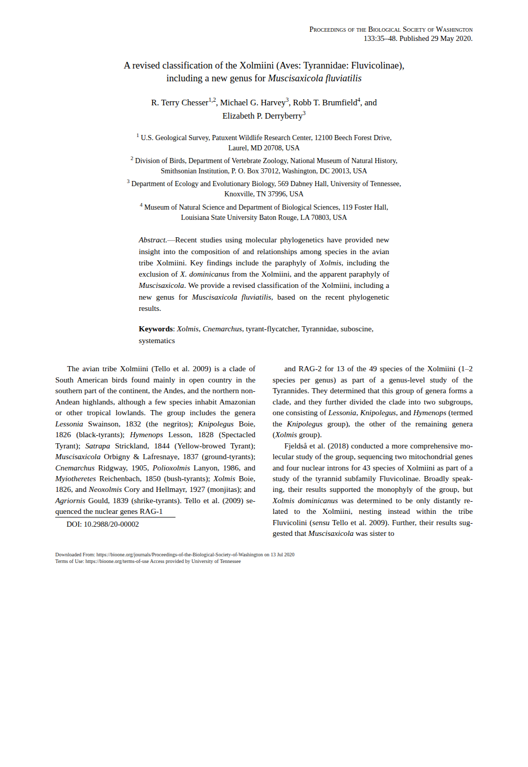Proceedings of the Biological Society of Washington
133:35–48. Published 29 May 2020.
A revised classification of the Xolmiini (Aves: Tyrannidae: Fluvicolinae),
including a new genus for Muscisaxicola fluviatilis
R. Terry Chesser1,2, Michael G. Harvey3, Robb T. Brumfield4, and
Elizabeth P. Derryberry3
1 U.S. Geological Survey, Patuxent Wildlife Research Center, 12100 Beech Forest Drive,
Laurel, MD 20708, USA
2 Division of Birds, Department of Vertebrate Zoology, National Museum of Natural History,
Smithsonian Institution, P. O. Box 37012, Washington, DC 20013, USA
3 Department of Ecology and Evolutionary Biology, 569 Dabney Hall, University of Tennessee,
Knoxville, TN 37996, USA
4 Museum of Natural Science and Department of Biological Sciences, 119 Foster Hall,
Louisiana State University Baton Rouge, LA 70803, USA
Abstract.—Recent studies using molecular phylogenetics have provided new insight into the composition of and relationships among species in the avian tribe Xolmiini. Key findings include the paraphyly of Xolmis, including the exclusion of X. dominicanus from the Xolmiini, and the apparent paraphyly of Muscisaxicola. We provide a revised classification of the Xolmiini, including a new genus for Muscisaxicola fluviatilis, based on the recent phylogenetic results.
Keywords: Xolmis, Cnemarchus, tyrant-flycatcher, Tyrannidae, suboscine, systematics
The avian tribe Xolmiini (Tello et al. 2009) is a clade of South American birds found mainly in open country in the southern part of the continent, the Andes, and the northern non-Andean highlands, although a few species inhabit Amazonian or other tropical lowlands. The group includes the genera Lessonia Swainson, 1832 (the negritos); Knipolegus Boie, 1826 (black-tyrants); Hymenops Lesson, 1828 (Spectacled Tyrant); Satrapa Strickland, 1844 (Yellow-browed Tyrant); Muscisaxicola Orbigny & Lafresnaye, 1837 (ground-tyrants); Cnemarchus Ridgway, 1905, Polioxolmis Lanyon, 1986, and Myiotheretes Reichenbach, 1850 (bush-tyrants); Xolmis Boie, 1826, and Neoxolmis Cory and Hellmayr, 1927 (monjitas); and Agriornis Gould, 1839 (shrike-tyrants). Tello et al. (2009) sequenced the nuclear genes RAG-1
DOI: 10.2988/20-00002
and RAG-2 for 13 of the 49 species of the Xolmiini (1–2 species per genus) as part of a genus-level study of the Tyrannides. They determined that this group of genera forms a clade, and they further divided the clade into two subgroups, one consisting of Lessonia, Knipolegus, and Hymenops (termed the Knipolegus group), the other of the remaining genera (Xolmis group).
Fjeldså et al. (2018) conducted a more comprehensive molecular study of the group, sequencing two mitochondrial genes and four nuclear introns for 43 species of Xolmiini as part of a study of the tyrannid subfamily Fluvicolinae. Broadly speaking, their results supported the monophyly of the group, but Xolmis dominicanus was determined to be only distantly related to the Xolmiini, nesting instead within the tribe Fluvicolini (sensu Tello et al. 2009). Further, their results suggested that Muscisaxicola was sister to
Downloaded From: https://bioone.org/journals/Proceedings-of-the-Biological-Society-of-Washington on 13 Jul 2020
Terms of Use: https://bioone.org/terms-of-use Access provided by University of Tennessee